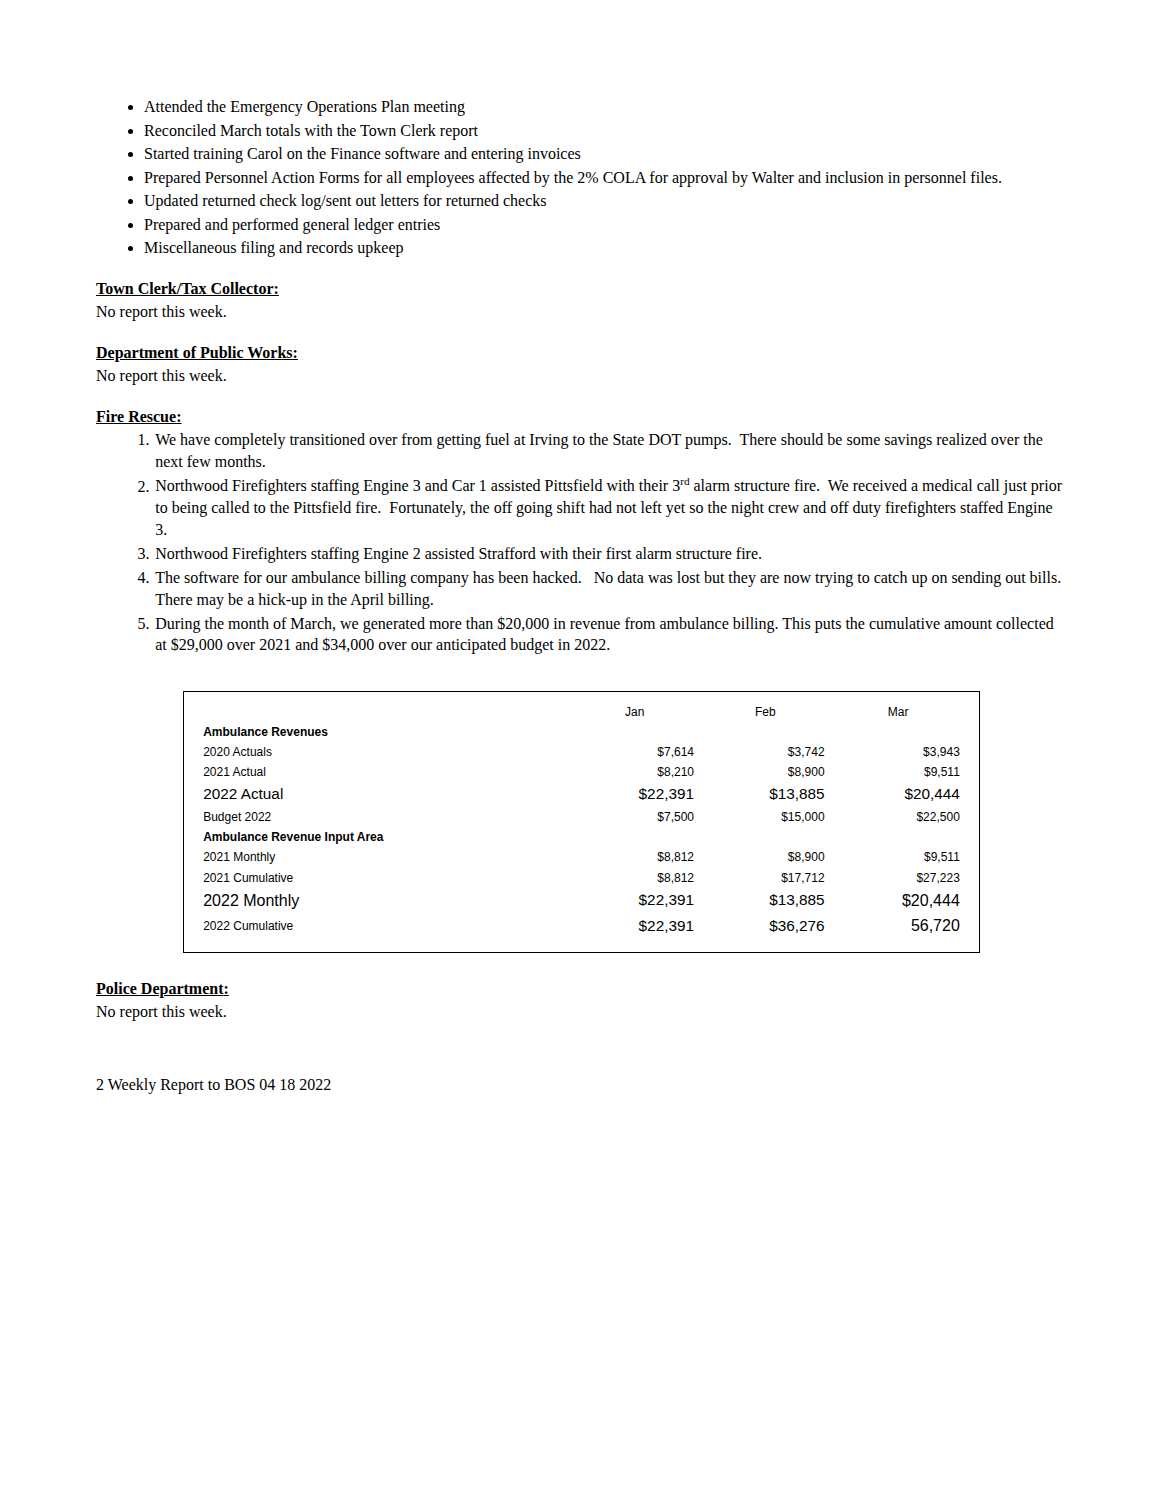Attended the Emergency Operations Plan meeting
Reconciled March totals with the Town Clerk report
Started training Carol on the Finance software and entering invoices
Prepared Personnel Action Forms for all employees affected by the 2% COLA for approval by Walter and inclusion in personnel files.
Updated returned check log/sent out letters for returned checks
Prepared and performed general ledger entries
Miscellaneous filing and records upkeep
Town Clerk/Tax Collector:
No report this week.
Department of Public Works:
No report this week.
Fire Rescue:
We have completely transitioned over from getting fuel at Irving to the State DOT pumps. There should be some savings realized over the next few months.
Northwood Firefighters staffing Engine 3 and Car 1 assisted Pittsfield with their 3rd alarm structure fire. We received a medical call just prior to being called to the Pittsfield fire. Fortunately, the off going shift had not left yet so the night crew and off duty firefighters staffed Engine 3.
Northwood Firefighters staffing Engine 2 assisted Strafford with their first alarm structure fire.
The software for our ambulance billing company has been hacked. No data was lost but they are now trying to catch up on sending out bills. There may be a hick-up in the April billing.
During the month of March, we generated more than $20,000 in revenue from ambulance billing. This puts the cumulative amount collected at $29,000 over 2021 and $34,000 over our anticipated budget in 2022.
| | Jan | Feb | Mar |
| Ambulance Revenues | | | |
| 2020 Actuals | $7,614 | $3,742 | $3,943 |
| 2021 Actual | $8,210 | $8,900 | $9,511 |
| 2022 Actual | $22,391 | $13,885 | $20,444 |
| Budget 2022 | $7,500 | $15,000 | $22,500 |
| Ambulance Revenue Input Area | | | |
| 2021 Monthly | $8,812 | $8,900 | $9,511 |
| 2021 Cumulative | $8,812 | $17,712 | $27,223 |
| 2022 Monthly | $22,391 | $13,885 | $20,444 |
| 2022 Cumulative | $22,391 | $36,276 | 56,720 |
Police Department:
No report this week.
2 Weekly Report to BOS 04 18 2022